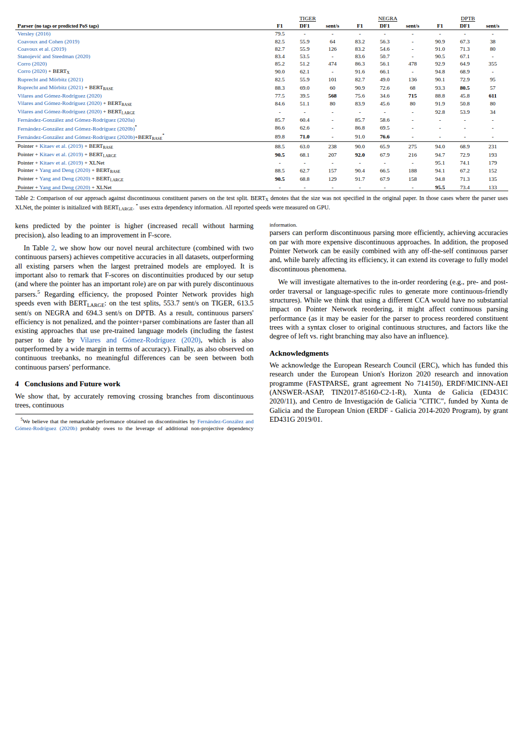| | TIGER | NEGRA | DPTB |
| --- | --- | --- | --- |
| Parser (no tags or predicted PoS tags) | F1 | DF1 | sent/s | F1 | DF1 | sent/s | F1 | DF1 | sent/s |
| Versley (2016) | 79.5 | - | - | - | - | - | - | - | - |
| Coavoux and Cohen (2019) | 82.5 | 55.9 | 64 | 83.2 | 56.3 | - | 90.9 | 67.3 | 38 |
| Coavoux et al. (2019) | 82.7 | 55.9 | 126 | 83.2 | 54.6 | - | 91.0 | 71.3 | 80 |
| Stanojević and Steedman (2020) | 83.4 | 53.5 | - | 83.6 | 50.7 | - | 90.5 | 67.1 | - |
| Corro (2020) | 85.2 | 51.2 | 474 | 86.3 | 56.1 | 478 | 92.9 | 64.9 | 355 |
| Corro (2020) + BERT X | 90.0 | 62.1 | - | 91.6 | 66.1 | - | 94.8 | 68.9 | - |
| Ruprecht and Mörbitz (2021) | 82.5 | 55.9 | 101 | 82.7 | 49.0 | 136 | 90.1 | 72.9 | 95 |
| Ruprecht and Mörbitz (2021) + BERT BASE | 88.3 | 69.0 | 60 | 90.9 | 72.6 | 68 | 93.3 | 80.5 | 57 |
| Vilares and Gómez-Rodríguez (2020) | 77.5 | 39.5 | 568 | 75.6 | 34.6 | 715 | 88.8 | 45.8 | 611 |
| Vilares and Gómez-Rodríguez (2020) + BERT BASE | 84.6 | 51.1 | 80 | 83.9 | 45.6 | 80 | 91.9 | 50.8 | 80 |
| Vilares and Gómez-Rodríguez (2020) + BERT LARGE | - | - | - | - | - | - | 92.8 | 53.9 | 34 |
| Fernández-González and Gómez-Rodríguez (2020a) | 85.7 | 60.4 | - | 85.7 | 58.6 | - | - | - | - |
| Fernández-González and Gómez-Rodríguez (2020b) * | 86.6 | 62.6 | - | 86.8 | 69.5 | - | - | - | - |
| Fernández-González and Gómez-Rodríguez (2020b) +BERT BASE * | 89.8 | 71.0 | - | 91.0 | 76.6 | - | - | - | - |
| Pointer + Kitaev et al. (2019) + BERT BASE | 88.5 | 63.0 | 238 | 90.0 | 65.9 | 275 | 94.0 | 68.9 | 231 |
| Pointer + Kitaev et al. (2019) + BERT LARGE | 90.5 | 68.1 | 207 | 92.0 | 67.9 | 216 | 94.7 | 72.9 | 193 |
| Pointer + Kitaev et al. (2019) + XLNet | - | - | - | - | - | - | 95.1 | 74.1 | 179 |
| Pointer + Yang and Deng (2020) + BERT BASE | 88.5 | 62.7 | 157 | 90.4 | 66.5 | 188 | 94.1 | 67.2 | 152 |
| Pointer + Yang and Deng (2020) + BERT LARGE | 90.5 | 68.8 | 129 | 91.7 | 67.9 | 158 | 94.8 | 71.3 | 135 |
| Pointer + Yang and Deng (2020) + XLNet | - | - | - | - | - | - | 95.5 | 73.4 | 133 |
Table 2: Comparison of our approach against discontinuous constituent parsers on the test split. BERTX denotes that the size was not specified in the original paper. In those cases where the parser uses XLNet, the pointer is initialized with BERTLARGE. * uses extra dependency information. All reported speeds were measured on GPU.
kens predicted by the pointer is higher (increased recall without harming precision), also leading to an improvement in F-score.
In Table 2, we show how our novel neural architecture (combined with two continuous parsers) achieves competitive accuracies in all datasets, outperforming all existing parsers when the largest pretrained models are employed. It is important also to remark that F-scores on discontinuities produced by our setup (and where the pointer has an important role) are on par with purely discontinuous parsers.5 Regarding efficiency, the proposed Pointer Network provides high speeds even with BERTLARGE: on the test splits, 553.7 sent/s on TIGER, 613.5 sent/s on NEGRA and 694.3 sent/s on DPTB. As a result, continuous parsers' efficiency is not penalized, and the pointer+parser combinations are faster than all existing approaches that use pre-trained language models (including the fastest parser to date by Vilares and Gómez-Rodríguez (2020), which is also outperformed by a wide margin in terms of accuracy). Finally, as also observed on continuous treebanks, no meaningful differences can be seen between both continuous parsers' performance.
4 Conclusions and Future work
We show that, by accurately removing crossing branches from discontinuous trees, continuous
5We believe that the remarkable performance obtained on discontinuities by Fernández-González and Gómez-Rodríguez (2020b) probably owes to the leverage of additional non-projective dependency information.
parsers can perform discontinuous parsing more efficiently, achieving accuracies on par with more expensive discontinuous approaches. In addition, the proposed Pointer Network can be easily combined with any off-the-self continuous parser and, while barely affecting its efficiency, it can extend its coverage to fully model discontinuous phenomena.
We will investigate alternatives to the in-order reordering (e.g., pre- and post-order traversal or language-specific rules to generate more continuous-friendly structures). While we think that using a different CCA would have no substantial impact on Pointer Network reordering, it might affect continuous parsing performance (as it may be easier for the parser to process reordered constituent trees with a syntax closer to original continuous structures, and factors like the degree of left vs. right branching may also have an influence).
Acknowledgments
We acknowledge the European Research Council (ERC), which has funded this research under the European Union's Horizon 2020 research and innovation programme (FASTPARSE, grant agreement No 714150), ERDF/MICINN-AEI (ANSWER-ASAP, TIN2017-85160-C2-1-R), Xunta de Galicia (ED431C 2020/11), and Centro de Investigación de Galicia "CITIC", funded by Xunta de Galicia and the European Union (ERDF - Galicia 2014-2020 Program), by grant ED431G 2019/01.